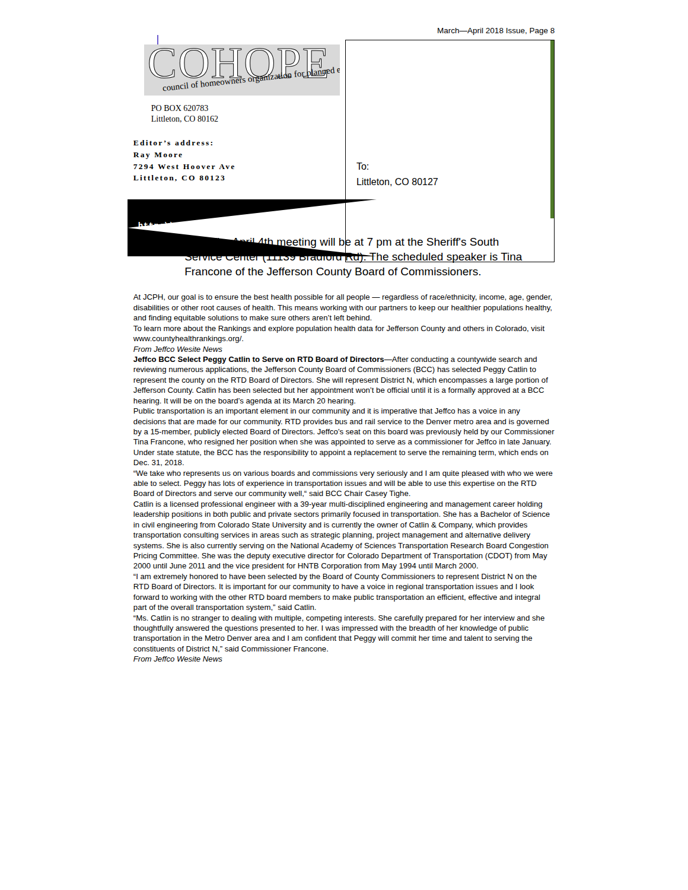March—April 2018 Issue, Page 8
COHOPE
council of homeowners organization for planned environment
PO BOX 620783
Littleton, CO 80162
Editor’s address:
Ray Moore
7294 West Hoover Ave
Littleton, CO 80123
http:\\www.cohopejeffco.com
To:
Littleton, CO 80127
The April 4th meeting will be at 7 pm at the Sheriff's South Service Center (11139 Bradford Rd). The scheduled speaker is Tina Francone of the Jefferson County Board of Commissioners.
At JCPH, our goal is to ensure the best health possible for all people — regardless of race/ethnicity, income, age, gender, disabilities or other root causes of health. This means working with our partners to keep our healthier populations healthy, and finding equitable solutions to make sure others aren’t left behind.
To learn more about the Rankings and explore population health data for Jefferson County and others in Colorado, visit www.countyhealthrankings.org/.
From Jeffco Wesite News
Jeffco BCC Select Peggy Catlin to Serve on RTD Board of Directors—After conducting a countywide search and reviewing numerous applications, the Jefferson County Board of Commissioners (BCC) has selected Peggy Catlin to represent the county on the RTD Board of Directors. She will represent District N, which encompasses a large portion of Jefferson County. Catlin has been selected but her appointment won’t be official until it is a formally approved at a BCC hearing. It will be on the board’s agenda at its March 20 hearing.
Public transportation is an important element in our community and it is imperative that Jeffco has a voice in any decisions that are made for our community. RTD provides bus and rail service to the Denver metro area and is governed by a 15-member, publicly elected Board of Directors. Jeffco’s seat on this board was previously held by our Commissioner Tina Francone, who resigned her position when she was appointed to serve as a commissioner for Jeffco in late January. Under state statute, the BCC has the responsibility to appoint a replacement to serve the remaining term, which ends on Dec. 31, 2018.
“We take who represents us on various boards and commissions very seriously and I am quite pleased with who we were able to select. Peggy has lots of experience in transportation issues and will be able to use this expertise on the RTD Board of Directors and serve our community well,“ said BCC Chair Casey Tighe.
Catlin is a licensed professional engineer with a 39-year multi-disciplined engineering and management career holding leadership positions in both public and private sectors primarily focused in transportation. She has a Bachelor of Science in civil engineering from Colorado State University and is currently the owner of Catlin & Company, which provides transportation consulting services in areas such as strategic planning, project management and alternative delivery systems. She is also currently serving on the National Academy of Sciences Transportation Research Board Congestion Pricing Committee. She was the deputy executive director for Colorado Department of Transportation (CDOT) from May 2000 until June 2011 and the vice president for HNTB Corporation from May 1994 until March 2000.
“I am extremely honored to have been selected by the Board of County Commissioners to represent District N on the RTD Board of Directors. It is important for our community to have a voice in regional transportation issues and I look forward to working with the other RTD board members to make public transportation an efficient, effective and integral part of the overall transportation system,” said Catlin.
“Ms. Catlin is no stranger to dealing with multiple, competing interests. She carefully prepared for her interview and she thoughtfully answered the questions presented to her. I was impressed with the breadth of her knowledge of public transportation in the Metro Denver area and I am confident that Peggy will commit her time and talent to serving the constituents of District N,” said Commissioner Francone.
From Jeffco Wesite News